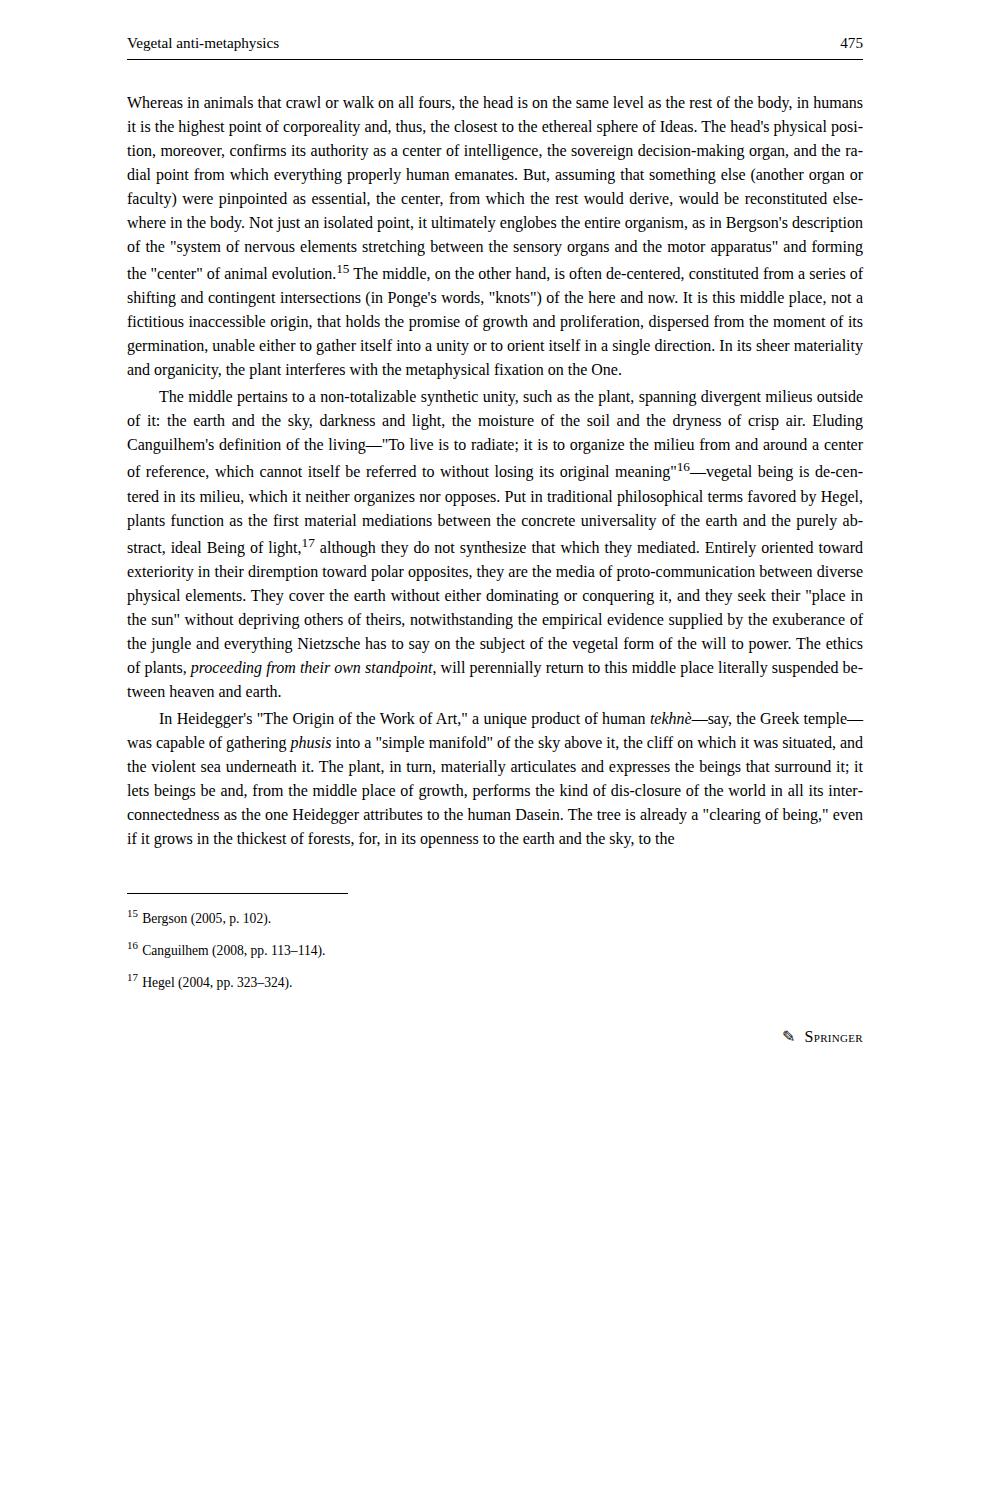Vegetal anti-metaphysics 475
Whereas in animals that crawl or walk on all fours, the head is on the same level as the rest of the body, in humans it is the highest point of corporeality and, thus, the closest to the ethereal sphere of Ideas. The head's physical position, moreover, confirms its authority as a center of intelligence, the sovereign decision-making organ, and the radial point from which everything properly human emanates. But, assuming that something else (another organ or faculty) were pinpointed as essential, the center, from which the rest would derive, would be reconstituted elsewhere in the body. Not just an isolated point, it ultimately englobes the entire organism, as in Bergson's description of the "system of nervous elements stretching between the sensory organs and the motor apparatus" and forming the "center" of animal evolution.15 The middle, on the other hand, is often de-centered, constituted from a series of shifting and contingent intersections (in Ponge's words, "knots") of the here and now. It is this middle place, not a fictitious inaccessible origin, that holds the promise of growth and proliferation, dispersed from the moment of its germination, unable either to gather itself into a unity or to orient itself in a single direction. In its sheer materiality and organicity, the plant interferes with the metaphysical fixation on the One.
The middle pertains to a non-totalizable synthetic unity, such as the plant, spanning divergent milieus outside of it: the earth and the sky, darkness and light, the moisture of the soil and the dryness of crisp air. Eluding Canguilhem's definition of the living—"To live is to radiate; it is to organize the milieu from and around a center of reference, which cannot itself be referred to without losing its original meaning"16—vegetal being is de-centered in its milieu, which it neither organizes nor opposes. Put in traditional philosophical terms favored by Hegel, plants function as the first material mediations between the concrete universality of the earth and the purely abstract, ideal Being of light,17 although they do not synthesize that which they mediated. Entirely oriented toward exteriority in their diremption toward polar opposites, they are the media of proto-communication between diverse physical elements. They cover the earth without either dominating or conquering it, and they seek their "place in the sun" without depriving others of theirs, notwithstanding the empirical evidence supplied by the exuberance of the jungle and everything Nietzsche has to say on the subject of the vegetal form of the will to power. The ethics of plants, proceeding from their own standpoint, will perennially return to this middle place literally suspended between heaven and earth.
In Heidegger's "The Origin of the Work of Art," a unique product of human tekhnè—say, the Greek temple—was capable of gathering phusis into a "simple manifold" of the sky above it, the cliff on which it was situated, and the violent sea underneath it. The plant, in turn, materially articulates and expresses the beings that surround it; it lets beings be and, from the middle place of growth, performs the kind of dis-closure of the world in all its interconnectedness as the one Heidegger attributes to the human Dasein. The tree is already a "clearing of being," even if it grows in the thickest of forests, for, in its openness to the earth and the sky, to the
15 Bergson (2005, p. 102).
16 Canguilhem (2008, pp. 113–114).
17 Hegel (2004, pp. 323–324).
✎ Springer